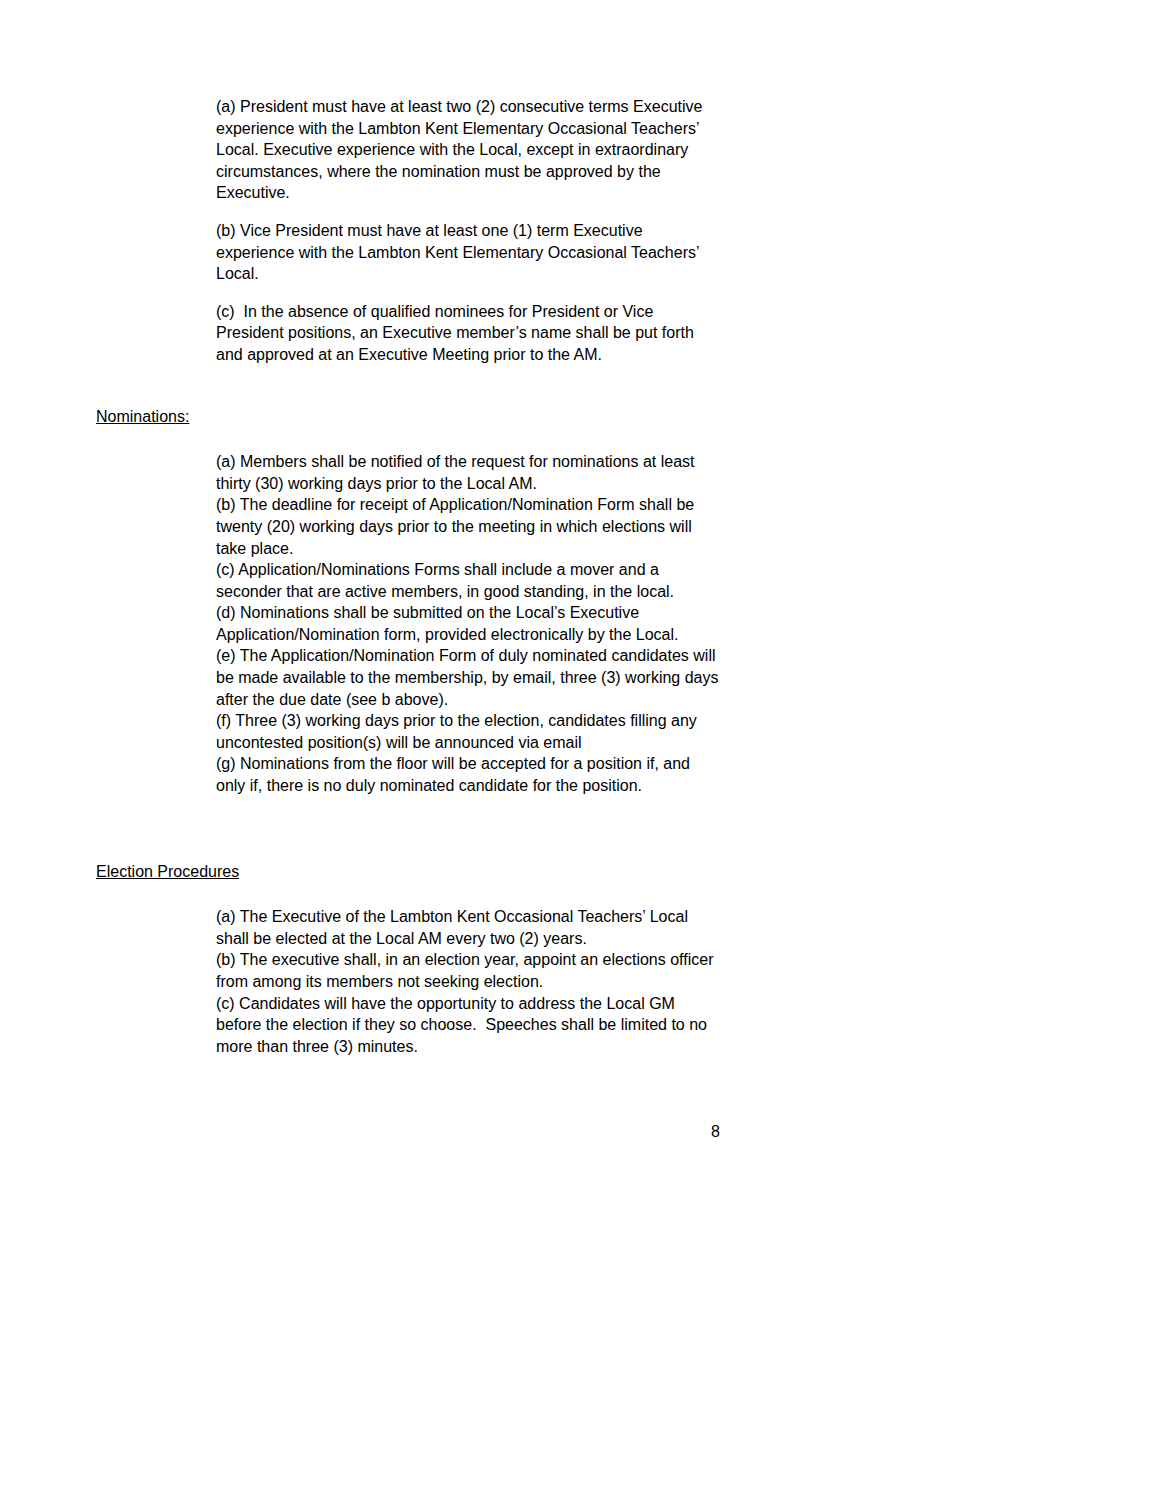(a) President must have at least two (2) consecutive terms Executive experience with the Lambton Kent Elementary Occasional Teachers’ Local. Executive experience with the Local, except in extraordinary circumstances, where the nomination must be approved by the Executive.
(b) Vice President must have at least one (1) term Executive experience with the Lambton Kent Elementary Occasional Teachers’ Local.
(c) In the absence of qualified nominees for President or Vice President positions, an Executive member’s name shall be put forth and approved at an Executive Meeting prior to the AM.
Nominations:
(a) Members shall be notified of the request for nominations at least thirty (30) working days prior to the Local AM.
(b) The deadline for receipt of Application/Nomination Form shall be twenty (20) working days prior to the meeting in which elections will take place.
(c) Application/Nominations Forms shall include a mover and a seconder that are active members, in good standing, in the local.
(d) Nominations shall be submitted on the Local’s Executive Application/Nomination form, provided electronically by the Local.
(e) The Application/Nomination Form of duly nominated candidates will be made available to the membership, by email, three (3) working days after the due date (see b above).
(f) Three (3) working days prior to the election, candidates filling any uncontested position(s) will be announced via email
(g) Nominations from the floor will be accepted for a position if, and only if, there is no duly nominated candidate for the position.
Election Procedures
(a) The Executive of the Lambton Kent Occasional Teachers’ Local shall be elected at the Local AM every two (2) years.
(b) The executive shall, in an election year, appoint an elections officer from among its members not seeking election.
(c) Candidates will have the opportunity to address the Local GM before the election if they so choose. Speeches shall be limited to no more than three (3) minutes.
8